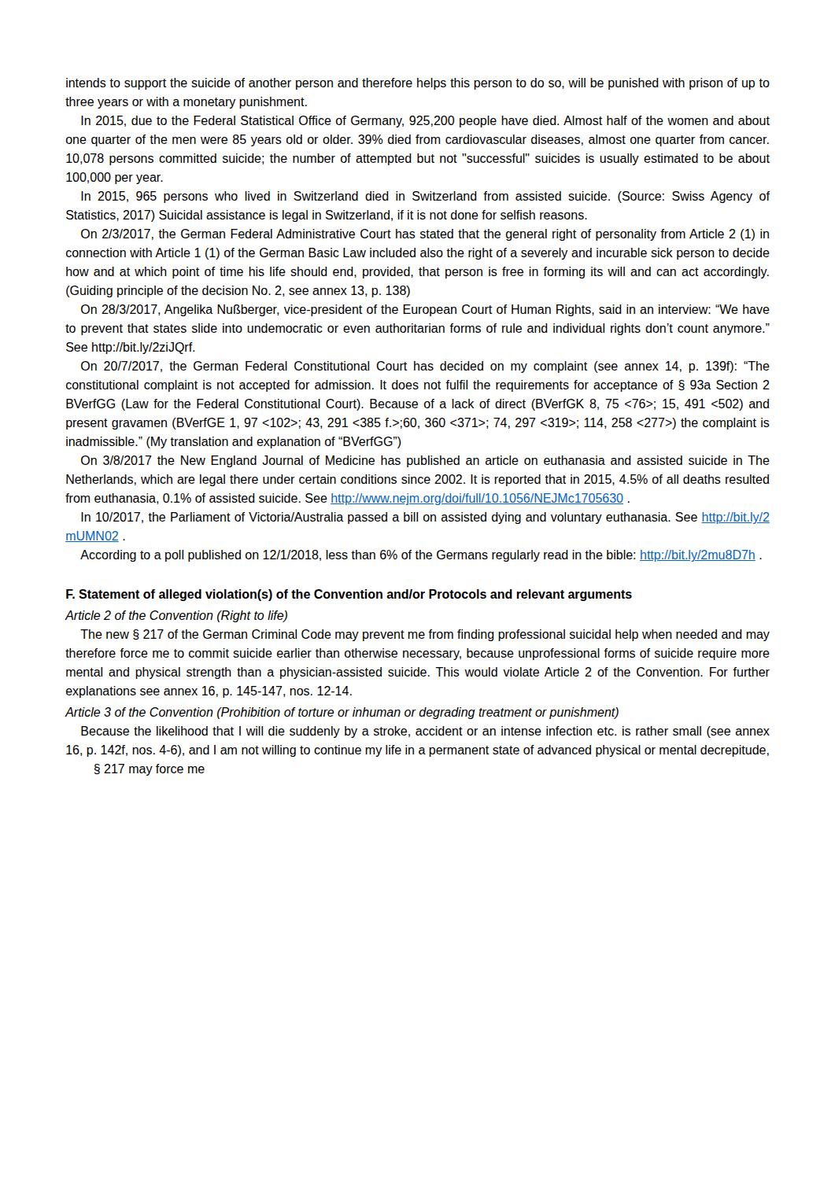intends to support the suicide of another person and therefore helps this person to do so, will be punished with prison of up to three years or with a monetary punishment.
In 2015, due to the Federal Statistical Office of Germany, 925,200 people have died. Almost half of the women and about one quarter of the men were 85 years old or older. 39% died from cardiovascular diseases, almost one quarter from cancer. 10,078 persons committed suicide; the number of attempted but not "successful" suicides is usually estimated to be about 100,000 per year.
In 2015, 965 persons who lived in Switzerland died in Switzerland from assisted suicide. (Source: Swiss Agency of Statistics, 2017) Suicidal assistance is legal in Switzerland, if it is not done for selfish reasons.
On 2/3/2017, the German Federal Administrative Court has stated that the general right of personality from Article 2 (1) in connection with Article 1 (1) of the German Basic Law included also the right of a severely and incurable sick person to decide how and at which point of time his life should end, provided, that person is free in forming its will and can act accordingly. (Guiding principle of the decision No. 2, see annex 13, p. 138)
On 28/3/2017, Angelika Nußberger, vice-president of the European Court of Human Rights, said in an interview: “We have to prevent that states slide into undemocratic or even authoritarian forms of rule and individual rights don’t count anymore.” See http://bit.ly/2ziJQrf.
On 20/7/2017, the German Federal Constitutional Court has decided on my complaint (see annex 14, p. 139f): “The constitutional complaint is not accepted for admission. It does not fulfil the requirements for acceptance of § 93a Section 2 BVerfGG (Law for the Federal Constitutional Court). Because of a lack of direct (BVerfGK 8, 75 <76>; 15, 491 <502) and present gravamen (BVerfGE 1, 97 <102>; 43, 291 <385 f.>;60, 360 <371>; 74, 297 <319>; 114, 258 <277>) the complaint is inadmissible.” (My translation and explanation of “BVerfGG”)
On 3/8/2017 the New England Journal of Medicine has published an article on euthanasia and assisted suicide in The Netherlands, which are legal there under certain conditions since 2002. It is reported that in 2015, 4.5% of all deaths resulted from euthanasia, 0.1% of assisted suicide. See http://www.nejm.org/doi/full/10.1056/NEJMc1705630 .
In 10/2017, the Parliament of Victoria/Australia passed a bill on assisted dying and voluntary euthanasia. See http://bit.ly/2mUMN02 .
According to a poll published on 12/1/2018, less than 6% of the Germans regularly read in the bible: http://bit.ly/2mu8D7h .
F. Statement of alleged violation(s) of the Convention and/or Protocols and relevant arguments
Article 2 of the Convention (Right to life)
The new § 217 of the German Criminal Code may prevent me from finding professional suicidal help when needed and may therefore force me to commit suicide earlier than otherwise necessary, because unprofessional forms of suicide require more mental and physical strength than a physician-assisted suicide. This would violate Article 2 of the Convention. For further explanations see annex 16, p. 145-147, nos. 12-14.
Article 3 of the Convention (Prohibition of torture or inhuman or degrading treatment or punishment)
Because the likelihood that I will die suddenly by a stroke, accident or an intense infection etc. is rather small (see annex 16, p. 142f, nos. 4-6), and I am not willing to continue my life in a permanent state of advanced physical or mental decrepitude, § 217 may force me